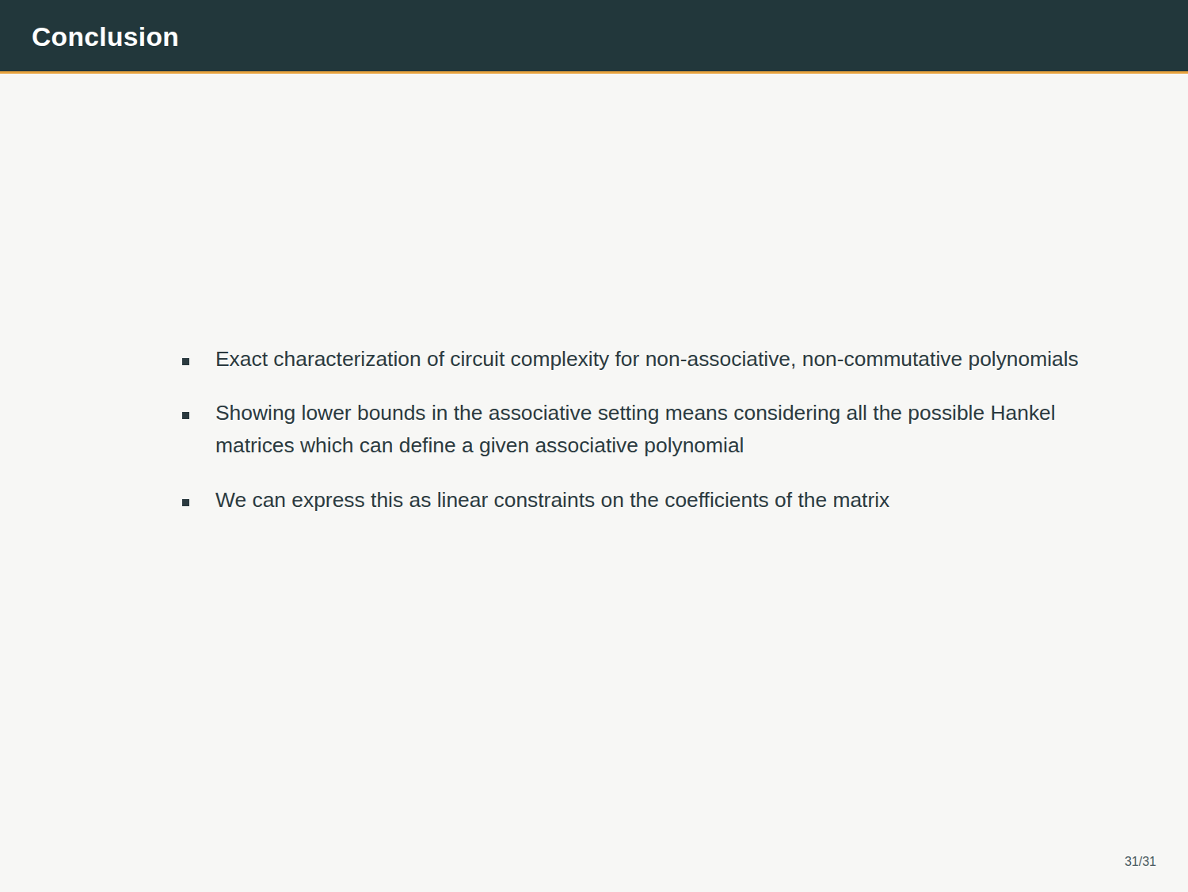Conclusion
Exact characterization of circuit complexity for non-associative, non-commutative polynomials
Showing lower bounds in the associative setting means considering all the possible Hankel matrices which can define a given associative polynomial
We can express this as linear constraints on the coefficients of the matrix
31/31